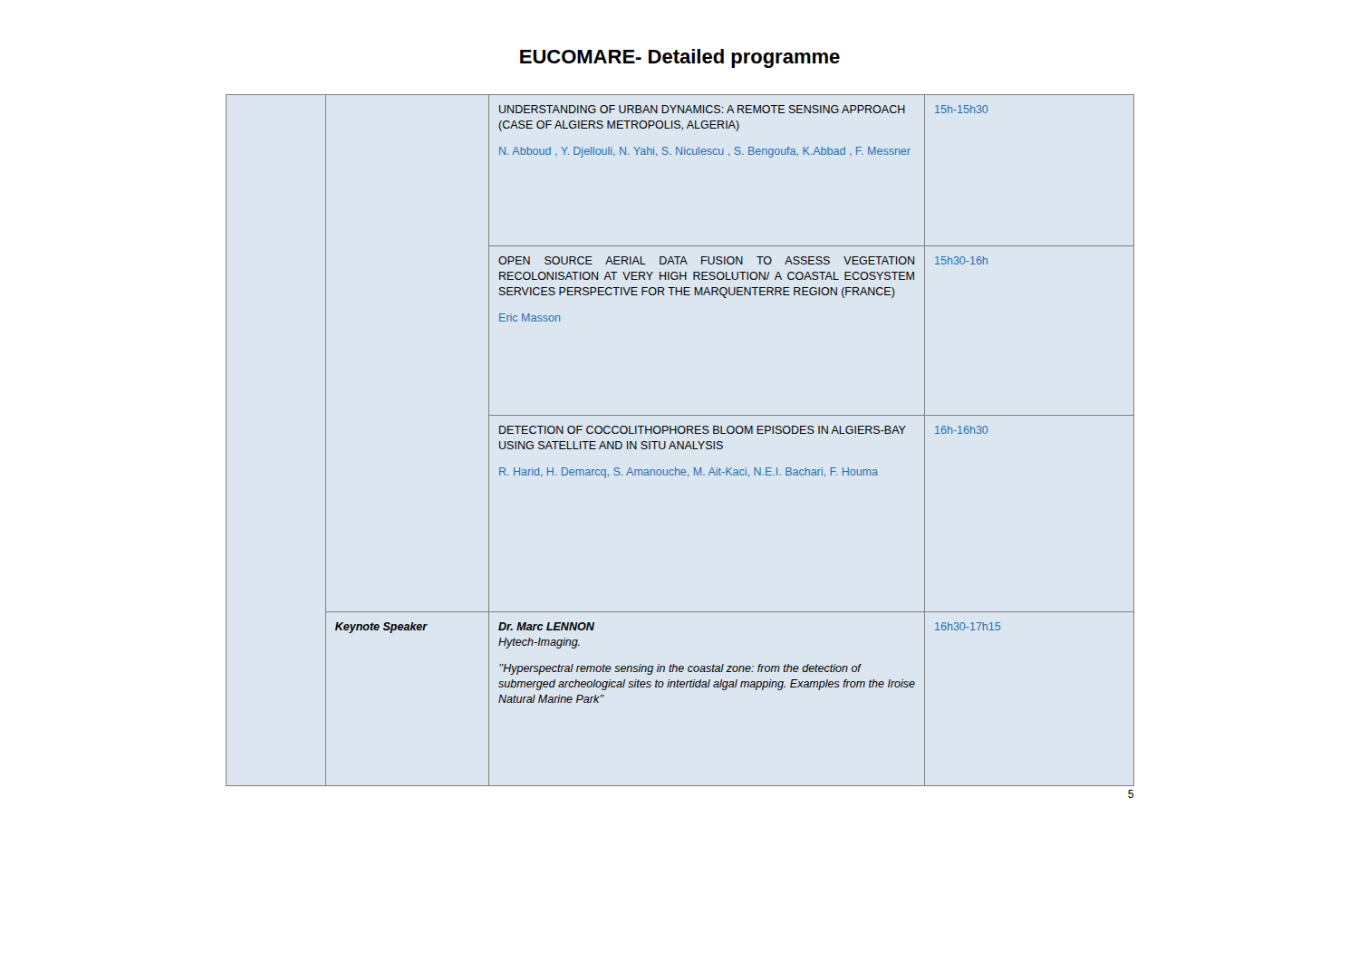EUCOMARE- Detailed programme
| | | UNDERSTANDING OF URBAN DYNAMICS: A REMOTE SENSING APPROACH (CASE OF ALGIERS METROPOLIS, ALGERIA) N. Abboud , Y. Djellouli, N. Yahi, S. Niculescu , S. Bengoufa, K.Abbad , F. Messner | 15h-15h30 |
| OPEN SOURCE AERIAL DATA FUSION TO ASSESS VEGETATION RECOLONISATION AT VERY HIGH RESOLUTION/ A COASTAL ECOSYSTEM SERVICES PERSPECTIVE FOR THE MARQUENTERRE REGION (FRANCE) Eric Masson | 15h30-16h |
| DETECTION OF COCCOLITHOPHORES BLOOM EPISODES IN ALGIERS-BAY USING SATELLITE AND IN SITU ANALYSIS R. Harid, H. Demarcq, S. Amanouche, M. Ait-Kaci, N.E.I. Bachari, F. Houma | 16h-16h30 |
| Keynote Speaker | Dr. Marc LENNON Hytech-Imaging. ’’Hyperspectral remote sensing in the coastal zone: from the detection of submerged archeological sites to intertidal algal mapping. Examples from the Iroise Natural Marine Park’’ | 16h30-17h15 |
5